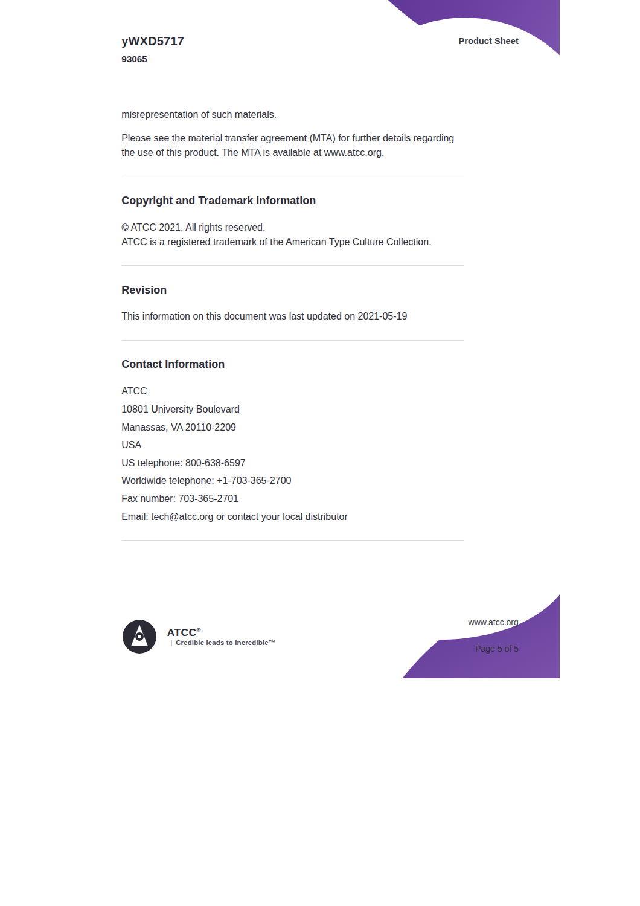yWXD5717
93065
Product Sheet
misrepresentation of such materials.
Please see the material transfer agreement (MTA) for further details regarding the use of this product. The MTA is available at www.atcc.org.
Copyright and Trademark Information
© ATCC 2021. All rights reserved.
ATCC is a registered trademark of the American Type Culture Collection.
Revision
This information on this document was last updated on 2021-05-19
Contact Information
ATCC
10801 University Boulevard
Manassas, VA 20110-2209
USA
US telephone: 800-638-6597
Worldwide telephone: +1-703-365-2700
Fax number: 703-365-2701
Email: tech@atcc.org or contact your local distributor
ATCC®
|Credible leads to Incredible™
www.atcc.org
Page 5 of 5